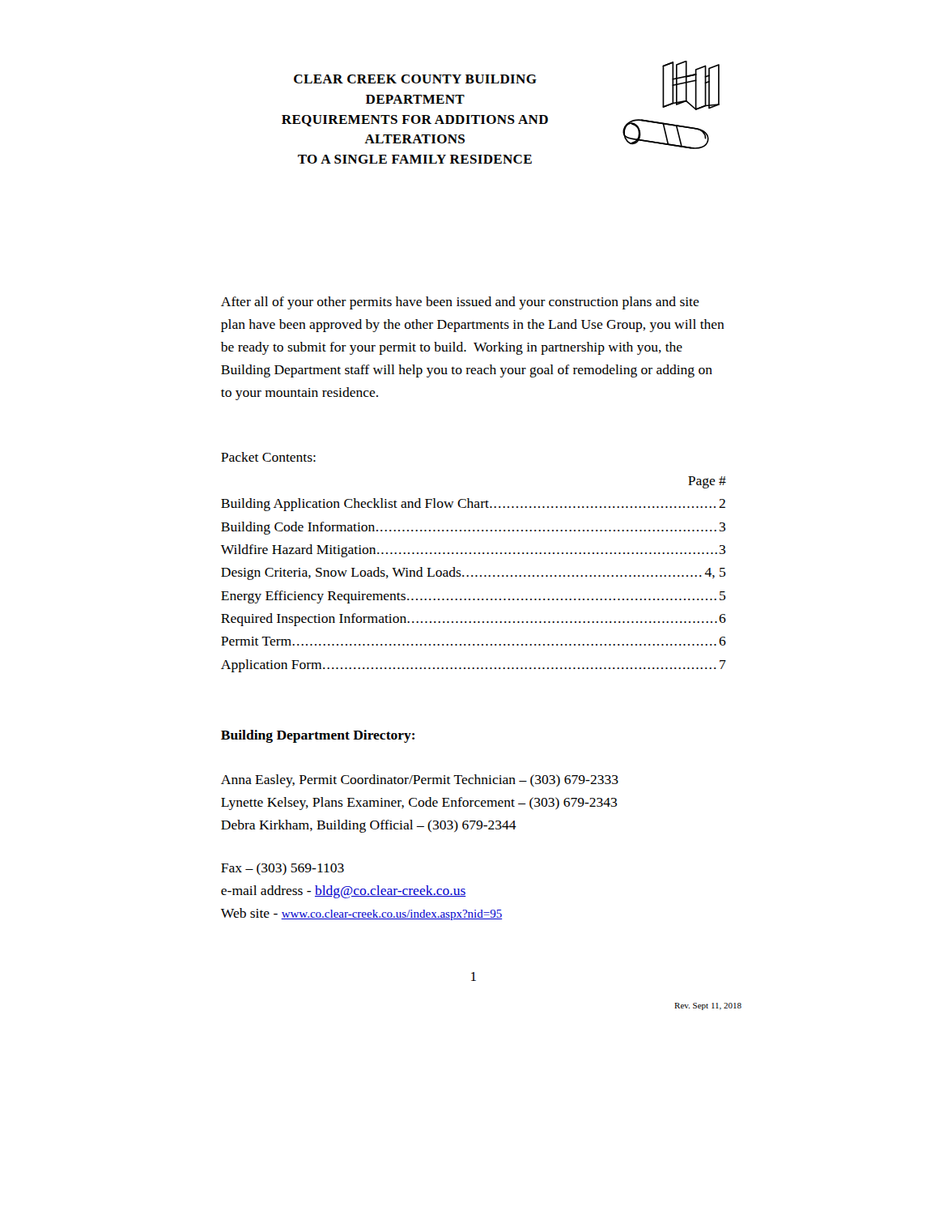CLEAR CREEK COUNTY BUILDING DEPARTMENT
REQUIREMENTS FOR ADDITIONS AND ALTERATIONS
TO A SINGLE FAMILY RESIDENCE
After all of your other permits have been issued and your construction plans and site plan have been approved by the other Departments in the Land Use Group, you will then be ready to submit for your permit to build. Working in partnership with you, the Building Department staff will help you to reach your goal of remodeling or adding on to your mountain residence.
Packet Contents:
Page #
Building Application Checklist and Flow Chart..................................................................... 2
Building Code Information......................................................................................................... 3
Wildfire Hazard Mitigation....................................................................................................... 3
Design Criteria, Snow Loads, Wind Loads......................................................................... 4, 5
Energy Efficiency Requirements............................................................................................. 5
Required Inspection Information........................................................................................... 6
Permit Term......................................................................................................................... 6
Application Form.............................................................................................................. 7
Building Department Directory:
Anna Easley, Permit Coordinator/Permit Technician – (303) 679-2333
Lynette Kelsey, Plans Examiner, Code Enforcement – (303) 679-2343
Debra Kirkham, Building Official – (303) 679-2344
Fax – (303) 569-1103
e-mail address - bldg@co.clear-creek.co.us
Web site - www.co.clear-creek.co.us/index.aspx?nid=95
1
Rev. Sept 11, 2018